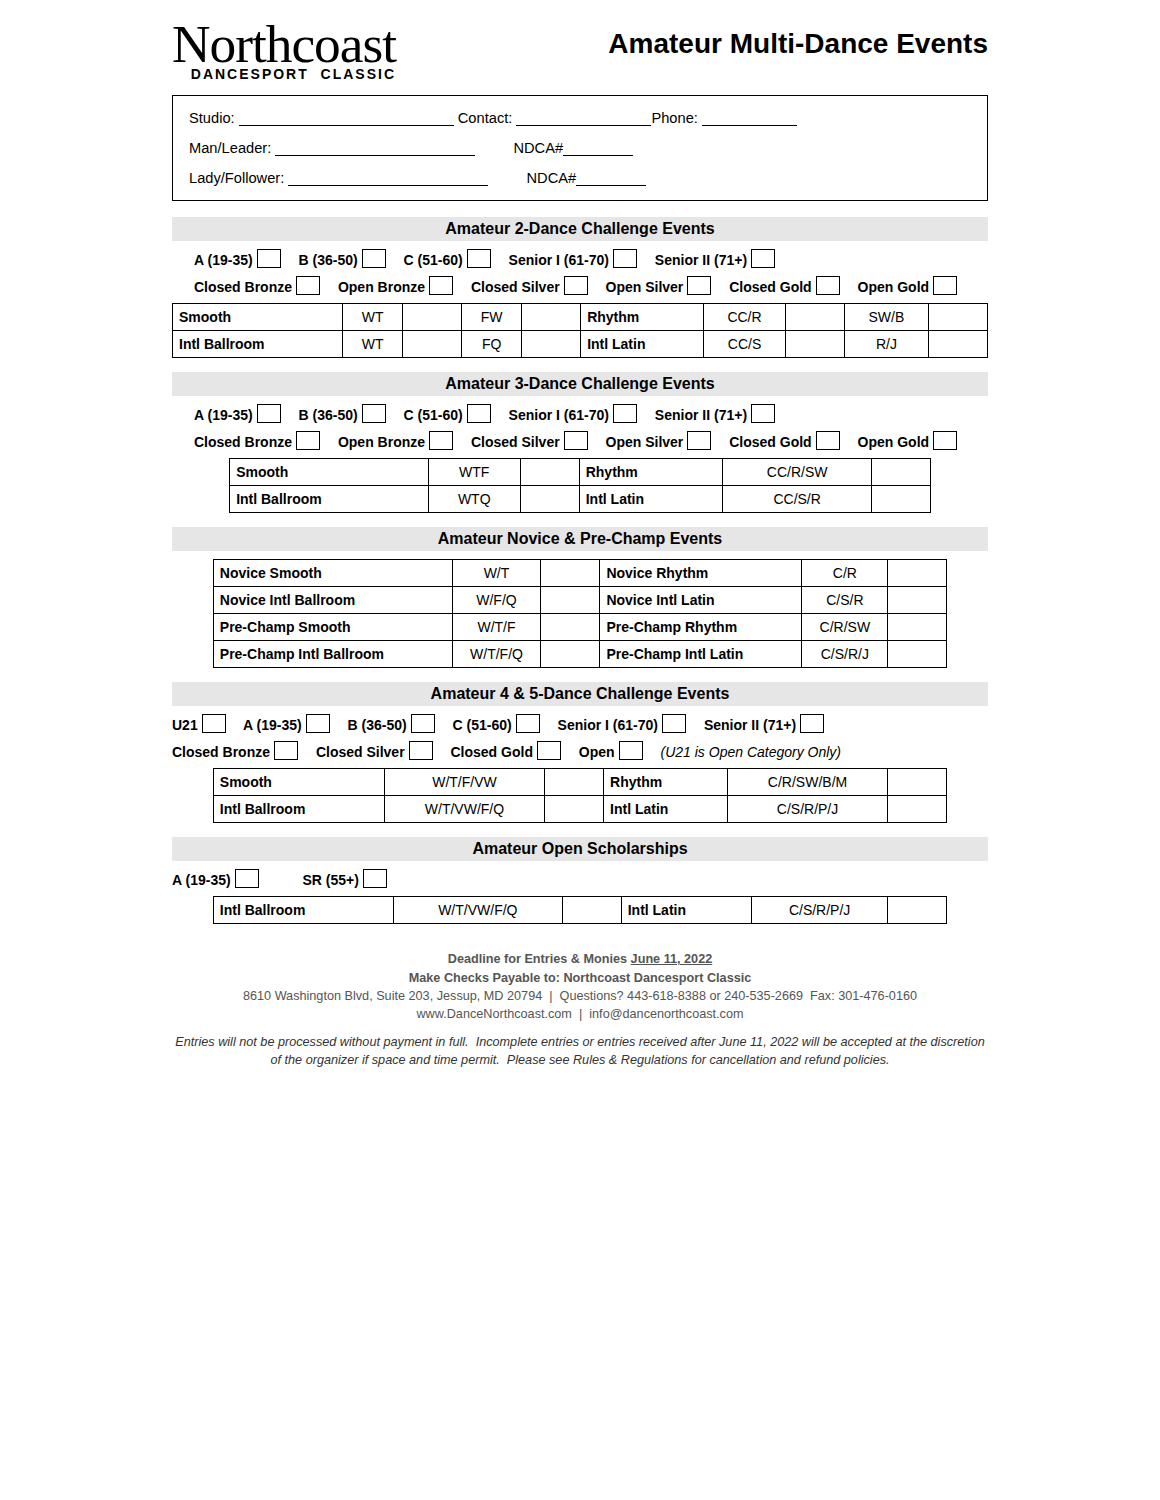Northcoast DANCESPORT CLASSIC
Amateur Multi-Dance Events
Studio: Contact: Phone:
Man/Leader: NDCA#
Lady/Follower: NDCA#
Amateur 2-Dance Challenge Events
A (19-35) B (36-50) C (51-60) Senior I (61-70) Senior II (71+)
Closed Bronze Open Bronze Closed Silver Open Silver Closed Gold Open Gold
| Smooth | WT | | FW | | Rhythm | CC/R | | SW/B | |
| Intl Ballroom | WT | | FQ | | Intl Latin | CC/S | | R/J | |
Amateur 3-Dance Challenge Events
A (19-35) B (36-50) C (51-60) Senior I (61-70) Senior II (71+)
Closed Bronze Open Bronze Closed Silver Open Silver Closed Gold Open Gold
| Smooth | WTF | | Rhythm | CC/R/SW | |
| Intl Ballroom | WTQ | | Intl Latin | CC/S/R | |
Amateur Novice & Pre-Champ Events
| Novice Smooth | W/T | | Novice Rhythm | C/R | |
| Novice Intl Ballroom | W/F/Q | | Novice Intl Latin | C/S/R | |
| Pre-Champ Smooth | W/T/F | | Pre-Champ Rhythm | C/R/SW | |
| Pre-Champ Intl Ballroom | W/T/F/Q | | Pre-Champ Intl Latin | C/S/R/J | |
Amateur 4 & 5-Dance Challenge Events
U21 A (19-35) B (36-50) C (51-60) Senior I (61-70) Senior II (71+)
Closed Bronze Closed Silver Closed Gold Open (U21 is Open Category Only)
| Smooth | W/T/F/VW | | Rhythm | C/R/SW/B/M | |
| Intl Ballroom | W/T/VW/F/Q | | Intl Latin | C/S/R/P/J | |
Amateur Open Scholarships
A (19-35) SR (55+)
| Intl Ballroom | W/T/VW/F/Q | | Intl Latin | C/S/R/P/J | |
Deadline for Entries & Monies June 11, 2022
Make Checks Payable to: Northcoast Dancesport Classic
8610 Washington Blvd, Suite 203, Jessup, MD 20794 | Questions? 443-618-8388 or 240-535-2669 Fax: 301-476-0160
www.DanceNorthcoast.com | info@dancenorthcoast.com
Entries will not be processed without payment in full. Incomplete entries or entries received after June 11, 2022 will be accepted at the discretion of the organizer if space and time permit. Please see Rules & Regulations for cancellation and refund policies.